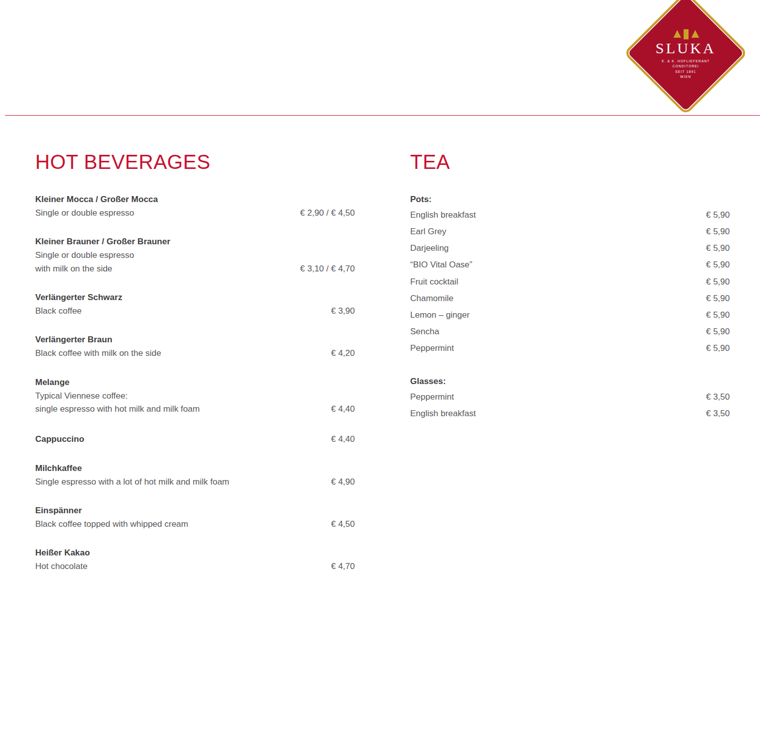▲▮▲
SLUKA
K. & K. Hoflieferant
Conditorei
Seit 1891
Wien
HOT BEVERAGES
Kleiner Mocca / Großer Mocca
Single or double espresso € 2,90 / € 4,50
Kleiner Brauner / Großer Brauner
Single or double espresso
with milk on the side € 3,10 / € 4,70
Verlängerter Schwarz
Black coffee € 3,90
Verlängerter Braun
Black coffee with milk on the side € 4,20
Melange
Typical Viennese coffee:
single espresso with hot milk and milk foam € 4,40
Cappuccino € 4,40
Milchkaffee
Single espresso with a lot of hot milk and milk foam € 4,90
Einspänner
Black coffee topped with whipped cream € 4,50
Heißer Kakao
Hot chocolate € 4,70
TEA
Pots:
English breakfast€ 5,90
Earl Grey€ 5,90
Darjeeling€ 5,90
“BIO Vital Oase”€ 5,90
Fruit cocktail€ 5,90
Chamomile€ 5,90
Lemon – ginger€ 5,90
Sencha€ 5,90
Peppermint€ 5,90
Glasses:
Peppermint€ 3,50
English breakfast€ 3,50